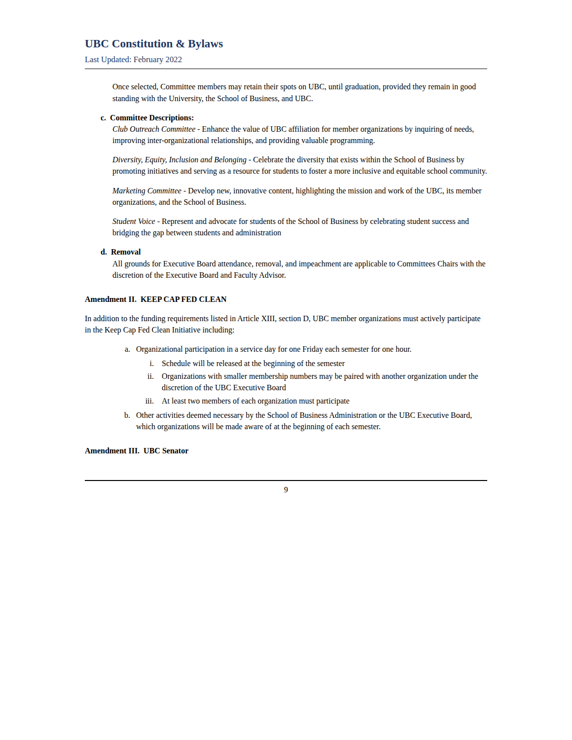UBC Constitution & Bylaws
Last Updated: February 2022
Once selected, Committee members may retain their spots on UBC, until graduation, provided they remain in good standing with the University, the School of Business, and UBC.
c. Committee Descriptions:
Club Outreach Committee - Enhance the value of UBC affiliation for member organizations by inquiring of needs, improving inter-organizational relationships, and providing valuable programming.
Diversity, Equity, Inclusion and Belonging - Celebrate the diversity that exists within the School of Business by promoting initiatives and serving as a resource for students to foster a more inclusive and equitable school community.
Marketing Committee - Develop new, innovative content, highlighting the mission and work of the UBC, its member organizations, and the School of Business.
Student Voice - Represent and advocate for students of the School of Business by celebrating student success and bridging the gap between students and administration
d. Removal
All grounds for Executive Board attendance, removal, and impeachment are applicable to Committees Chairs with the discretion of the Executive Board and Faculty Advisor.
Amendment II. KEEP CAP FED CLEAN
In addition to the funding requirements listed in Article XIII, section D, UBC member organizations must actively participate in the Keep Cap Fed Clean Initiative including:
Organizational participation in a service day for one Friday each semester for one hour.
Schedule will be released at the beginning of the semester
Organizations with smaller membership numbers may be paired with another organization under the discretion of the UBC Executive Board
At least two members of each organization must participate
Other activities deemed necessary by the School of Business Administration or the UBC Executive Board, which organizations will be made aware of at the beginning of each semester.
Amendment III. UBC Senator
9